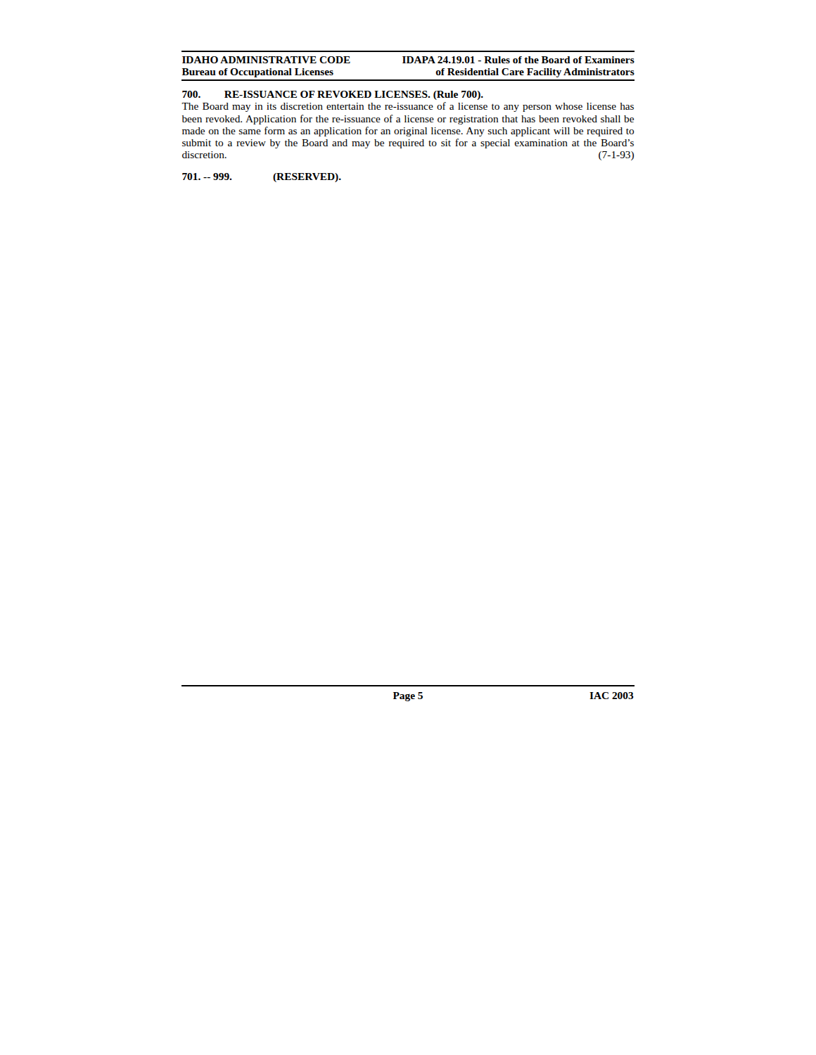| IDAHO ADMINISTRATIVE CODE Bureau of Occupational Licenses | IDAPA 24.19.01 - Rules of the Board of Examiners of Residential Care Facility Administrators |
700. RE-ISSUANCE OF REVOKED LICENSES. (Rule 700).
The Board may in its discretion entertain the re-issuance of a license to any person whose license has been revoked. Application for the re-issuance of a license or registration that has been revoked shall be made on the same form as an application for an original license. Any such applicant will be required to submit to a review by the Board and may be required to sit for a special examination at the Board’s discretion.(7-1-93)
701. -- 999.(RESERVED).
| | Page 5 | IAC 2003 |